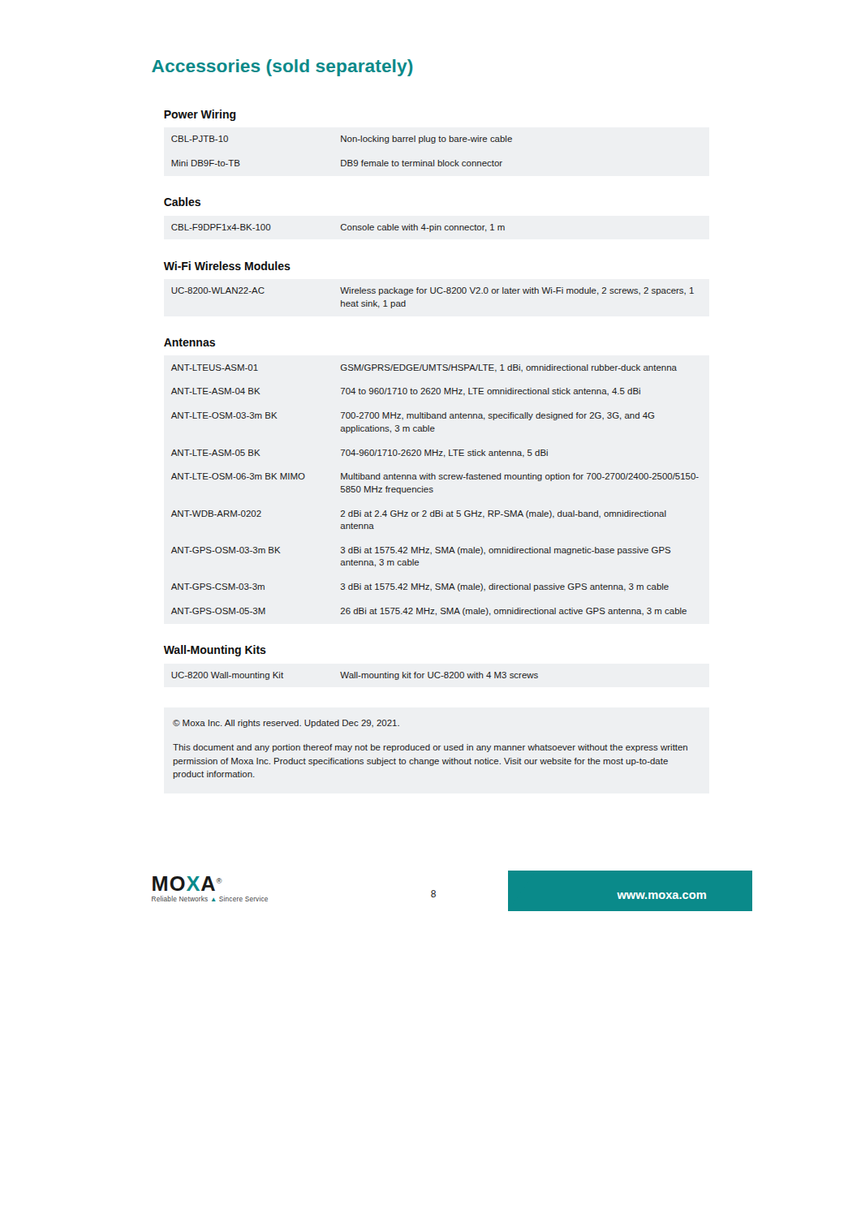Accessories (sold separately)
Power Wiring
| CBL-PJTB-10 | Non-locking barrel plug to bare-wire cable |
| Mini DB9F-to-TB | DB9 female to terminal block connector |
Cables
| CBL-F9DPF1x4-BK-100 | Console cable with 4-pin connector, 1 m |
Wi-Fi Wireless Modules
| UC-8200-WLAN22-AC | Wireless package for UC-8200 V2.0 or later with Wi-Fi module, 2 screws, 2 spacers, 1 heat sink, 1 pad |
Antennas
| ANT-LTEUS-ASM-01 | GSM/GPRS/EDGE/UMTS/HSPA/LTE, 1 dBi, omnidirectional rubber-duck antenna |
| ANT-LTE-ASM-04 BK | 704 to 960/1710 to 2620 MHz, LTE omnidirectional stick antenna, 4.5 dBi |
| ANT-LTE-OSM-03-3m BK | 700-2700 MHz, multiband antenna, specifically designed for 2G, 3G, and 4G applications, 3 m cable |
| ANT-LTE-ASM-05 BK | 704-960/1710-2620 MHz, LTE stick antenna, 5 dBi |
| ANT-LTE-OSM-06-3m BK MIMO | Multiband antenna with screw-fastened mounting option for 700-2700/2400-2500/5150-5850 MHz frequencies |
| ANT-WDB-ARM-0202 | 2 dBi at 2.4 GHz or 2 dBi at 5 GHz, RP-SMA (male), dual-band, omnidirectional antenna |
| ANT-GPS-OSM-03-3m BK | 3 dBi at 1575.42 MHz, SMA (male), omnidirectional magnetic-base passive GPS antenna, 3 m cable |
| ANT-GPS-CSM-03-3m | 3 dBi at 1575.42 MHz, SMA (male), directional passive GPS antenna, 3 m cable |
| ANT-GPS-OSM-05-3M | 26 dBi at 1575.42 MHz, SMA (male), omnidirectional active GPS antenna, 3 m cable |
Wall-Mounting Kits
| UC-8200 Wall-mounting Kit | Wall-mounting kit for UC-8200 with 4 M3 screws |
© Moxa Inc. All rights reserved. Updated Dec 29, 2021.
This document and any portion thereof may not be reproduced or used in any manner whatsoever without the express written permission of Moxa Inc. Product specifications subject to change without notice. Visit our website for the most up-to-date product information.
MOXA®
Reliable Networks ▲ Sincere Service
8
www.moxa.com